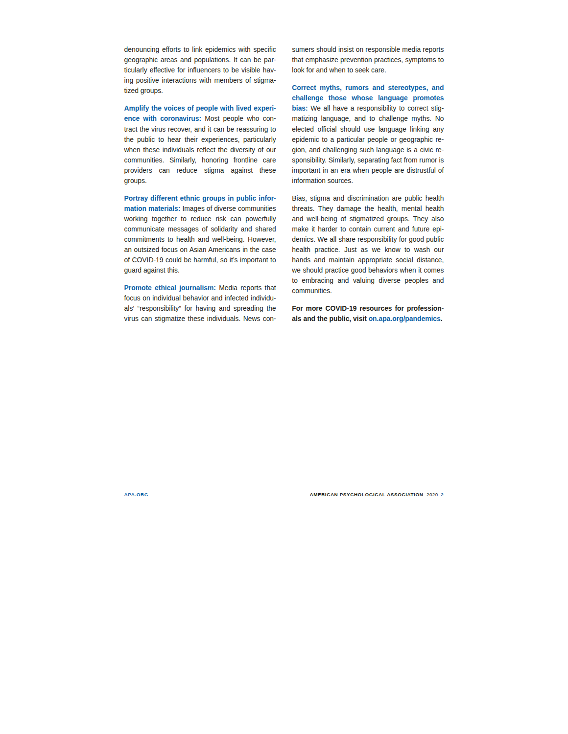denouncing efforts to link epidemics with specific geographic areas and populations. It can be particularly effective for influencers to be visible having positive interactions with members of stigmatized groups.
Amplify the voices of people with lived experience with coronavirus: Most people who contract the virus recover, and it can be reassuring to the public to hear their experiences, particularly when these individuals reflect the diversity of our communities. Similarly, honoring frontline care providers can reduce stigma against these groups.
Portray different ethnic groups in public information materials: Images of diverse communities working together to reduce risk can powerfully communicate messages of solidarity and shared commitments to health and well-being. However, an outsized focus on Asian Americans in the case of COVID-19 could be harmful, so it’s important to guard against this.
Promote ethical journalism: Media reports that focus on individual behavior and infected individuals’ “responsibility” for having and spreading the virus can stigmatize these individuals. News consumers should insist on responsible media reports that emphasize prevention practices, symptoms to look for and when to seek care.
Correct myths, rumors and stereotypes, and challenge those whose language promotes bias: We all have a responsibility to correct stigmatizing language, and to challenge myths. No elected official should use language linking any epidemic to a particular people or geographic region, and challenging such language is a civic responsibility. Similarly, separating fact from rumor is important in an era when people are distrustful of information sources.
Bias, stigma and discrimination are public health threats. They damage the health, mental health and well-being of stigmatized groups. They also make it harder to contain current and future epidemics. We all share responsibility for good public health practice. Just as we know to wash our hands and maintain appropriate social distance, we should practice good behaviors when it comes to embracing and valuing diverse peoples and communities.
For more COVID-19 resources for professionals and the public, visit on.apa.org/pandemics.
APA.ORG
AMERICAN PSYCHOLOGICAL ASSOCIATION 20202